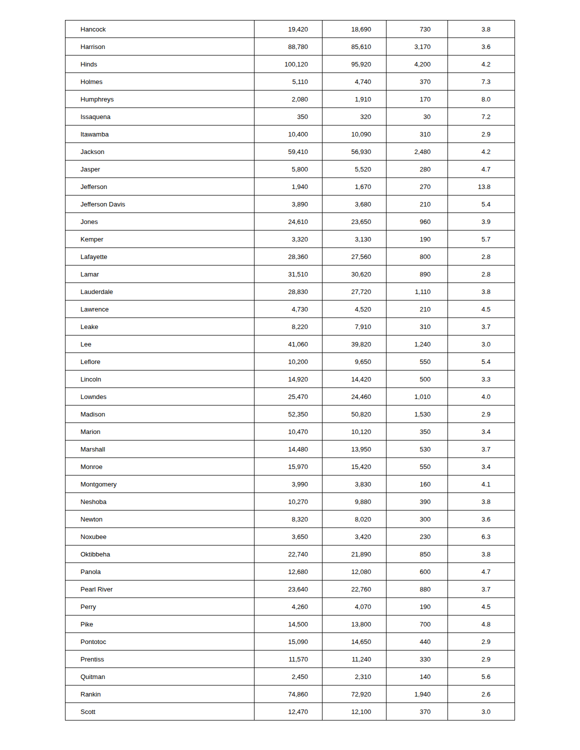| Hancock | 19,420 | 18,690 | 730 | 3.8 |
| Harrison | 88,780 | 85,610 | 3,170 | 3.6 |
| Hinds | 100,120 | 95,920 | 4,200 | 4.2 |
| Holmes | 5,110 | 4,740 | 370 | 7.3 |
| Humphreys | 2,080 | 1,910 | 170 | 8.0 |
| Issaquena | 350 | 320 | 30 | 7.2 |
| Itawamba | 10,400 | 10,090 | 310 | 2.9 |
| Jackson | 59,410 | 56,930 | 2,480 | 4.2 |
| Jasper | 5,800 | 5,520 | 280 | 4.7 |
| Jefferson | 1,940 | 1,670 | 270 | 13.8 |
| Jefferson Davis | 3,890 | 3,680 | 210 | 5.4 |
| Jones | 24,610 | 23,650 | 960 | 3.9 |
| Kemper | 3,320 | 3,130 | 190 | 5.7 |
| Lafayette | 28,360 | 27,560 | 800 | 2.8 |
| Lamar | 31,510 | 30,620 | 890 | 2.8 |
| Lauderdale | 28,830 | 27,720 | 1,110 | 3.8 |
| Lawrence | 4,730 | 4,520 | 210 | 4.5 |
| Leake | 8,220 | 7,910 | 310 | 3.7 |
| Lee | 41,060 | 39,820 | 1,240 | 3.0 |
| Leflore | 10,200 | 9,650 | 550 | 5.4 |
| Lincoln | 14,920 | 14,420 | 500 | 3.3 |
| Lowndes | 25,470 | 24,460 | 1,010 | 4.0 |
| Madison | 52,350 | 50,820 | 1,530 | 2.9 |
| Marion | 10,470 | 10,120 | 350 | 3.4 |
| Marshall | 14,480 | 13,950 | 530 | 3.7 |
| Monroe | 15,970 | 15,420 | 550 | 3.4 |
| Montgomery | 3,990 | 3,830 | 160 | 4.1 |
| Neshoba | 10,270 | 9,880 | 390 | 3.8 |
| Newton | 8,320 | 8,020 | 300 | 3.6 |
| Noxubee | 3,650 | 3,420 | 230 | 6.3 |
| Oktibbeha | 22,740 | 21,890 | 850 | 3.8 |
| Panola | 12,680 | 12,080 | 600 | 4.7 |
| Pearl River | 23,640 | 22,760 | 880 | 3.7 |
| Perry | 4,260 | 4,070 | 190 | 4.5 |
| Pike | 14,500 | 13,800 | 700 | 4.8 |
| Pontotoc | 15,090 | 14,650 | 440 | 2.9 |
| Prentiss | 11,570 | 11,240 | 330 | 2.9 |
| Quitman | 2,450 | 2,310 | 140 | 5.6 |
| Rankin | 74,860 | 72,920 | 1,940 | 2.6 |
| Scott | 12,470 | 12,100 | 370 | 3.0 |